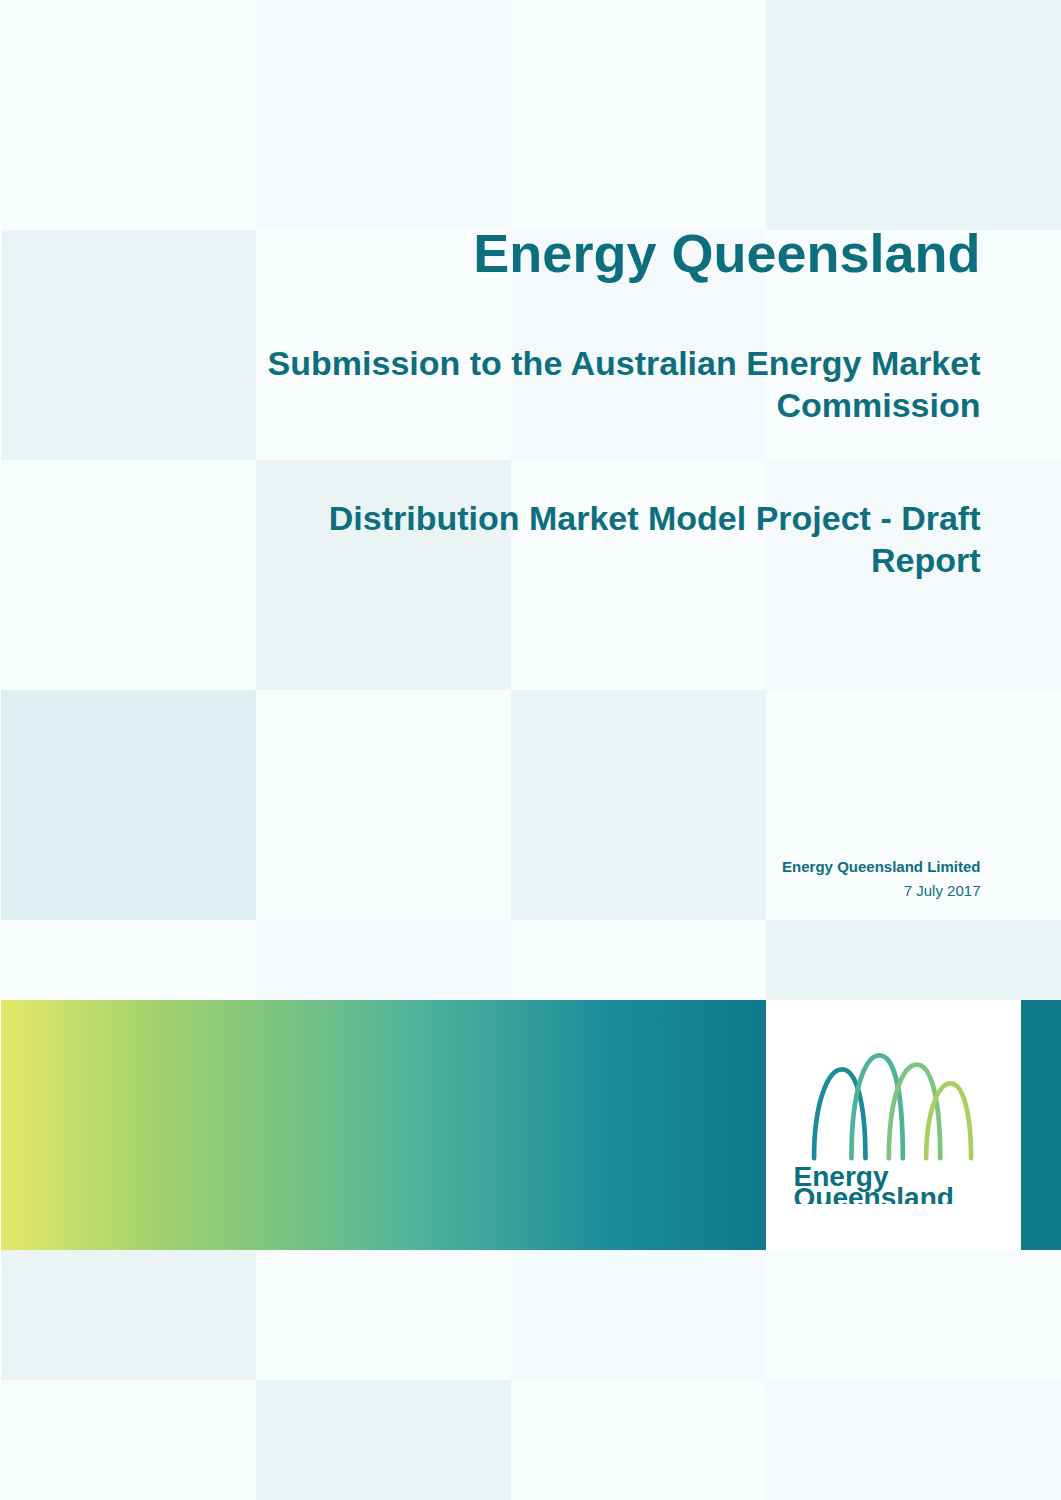Energy Queensland
Submission to the Australian Energy Market Commission
Distribution Market Model Project - Draft Report
Energy Queensland Limited
7 July 2017
Energy Queensland